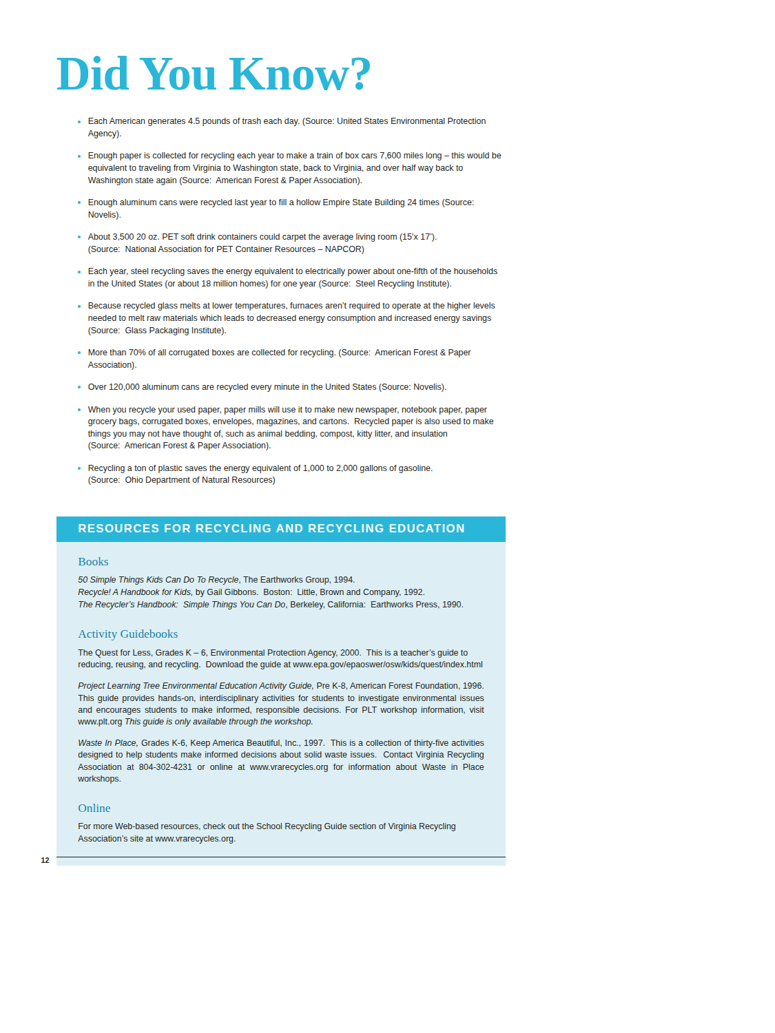Did You Know?
Each American generates 4.5 pounds of trash each day. (Source: United States Environmental Protection Agency).
Enough paper is collected for recycling each year to make a train of box cars 7,600 miles long – this would be equivalent to traveling from Virginia to Washington state, back to Virginia, and over half way back to Washington state again (Source: American Forest & Paper Association).
Enough aluminum cans were recycled last year to fill a hollow Empire State Building 24 times (Source: Novelis).
About 3,500 20 oz. PET soft drink containers could carpet the average living room (15’x 17’).
(Source: National Association for PET Container Resources – NAPCOR)
Each year, steel recycling saves the energy equivalent to electrically power about one-fifth of the households in the United States (or about 18 million homes) for one year (Source: Steel Recycling Institute).
Because recycled glass melts at lower temperatures, furnaces aren’t required to operate at the higher levels needed to melt raw materials which leads to decreased energy consumption and increased energy savings (Source: Glass Packaging Institute).
More than 70% of all corrugated boxes are collected for recycling. (Source: American Forest & Paper Association).
Over 120,000 aluminum cans are recycled every minute in the United States (Source: Novelis).
When you recycle your used paper, paper mills will use it to make new newspaper, notebook paper, paper grocery bags, corrugated boxes, envelopes, magazines, and cartons. Recycled paper is also used to make things you may not have thought of, such as animal bedding, compost, kitty litter, and insulation
(Source: American Forest & Paper Association).
Recycling a ton of plastic saves the energy equivalent of 1,000 to 2,000 gallons of gasoline.
(Source: Ohio Department of Natural Resources)
RESOURCES FOR RECYCLING AND RECYCLING EDUCATION
Books
50 Simple Things Kids Can Do To Recycle, The Earthworks Group, 1994.
Recycle! A Handbook for Kids, by Gail Gibbons. Boston: Little, Brown and Company, 1992.
The Recycler’s Handbook: Simple Things You Can Do, Berkeley, California: Earthworks Press, 1990.
Activity Guidebooks
The Quest for Less, Grades K – 6, Environmental Protection Agency, 2000. This is a teacher’s guide to reducing, reusing, and recycling. Download the guide at www.epa.gov/epaoswer/osw/kids/quest/index.html
Project Learning Tree Environmental Education Activity Guide, Pre K-8, American Forest Foundation, 1996. This guide provides hands-on, interdisciplinary activities for students to investigate environmental issues and encourages students to make informed, responsible decisions. For PLT workshop information, visit www.plt.org This guide is only available through the workshop.
Waste In Place, Grades K-6, Keep America Beautiful, Inc., 1997. This is a collection of thirty-five activities designed to help students make informed decisions about solid waste issues. Contact Virginia Recycling Association at 804-302-4231 or online at www.vrarecycles.org for information about Waste in Place workshops.
Online
For more Web-based resources, check out the School Recycling Guide section of Virginia Recycling Association’s site at www.vrarecycles.org.
12